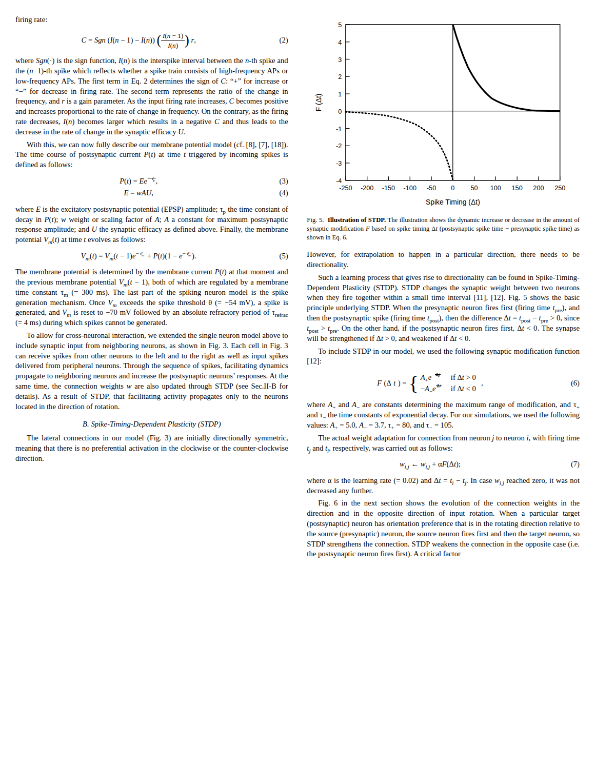firing rate:
C = Sgn (I(n − 1) − I(n)) (I(n − 1) I(n)) r,
(2)
where Sgn(·) is the sign function, I(n) is the interspike interval between the n-th spike and the (n−1)-th spike which reflects whether a spike train consists of high-frequency APs or low-frequency APs. The first term in Eq. 2 determines the sign of C: “+” for increase or “−” for decrease in firing rate. The second term represents the ratio of the change in frequency, and r is a gain parameter. As the input firing rate increases, C becomes positive and increases proportional to the rate of change in frequency. On the contrary, as the firing rate decreases, I(n) becomes larger which results in a negative C and thus leads to the decrease in the rate of change in the synaptic efficacy U.
With this, we can now fully describe our membrane potential model (cf. [8], [7], [18]). The time course of postsynaptic current P(t) at time t triggered by incoming spikes is defined as follows:
P(t) = Ee−tτp,
(3)
E = wAU,
(4)
where E is the excitatory postsynaptic potential (EPSP) amplitude; τp the time constant of decay in P(t); w weight or scaling factor of A; A a constant for maximum postsynaptic response amplitude; and U the synaptic efficacy as defined above. Finally, the membrane potential Vm(t) at time t evolves as follows:
Vm(t) = Vm(t − 1)e−tτm + P(t)(1 − e−tτm).
(5)
The membrane potential is determined by the membrane current P(t) at that moment and the previous membrane potential Vm(t − 1), both of which are regulated by a membrane time constant τm (= 300 ms). The last part of the spiking neuron model is the spike generation mechanism. Once Vm exceeds the spike threshold θ (= −54 mV), a spike is generated, and Vm is reset to −70 mV followed by an absolute refractory period of τrefrac (= 4 ms) during which spikes cannot be generated.
To allow for cross-neuronal interaction, we extended the single neuron model above to include synaptic input from neighboring neurons, as shown in Fig. 3. Each cell in Fig. 3 can receive spikes from other neurons to the left and to the right as well as input spikes delivered from peripheral neurons. Through the sequence of spikes, facilitating dynamics propagate to neighboring neurons and increase the postsynaptic neurons’ responses. At the same time, the connection weights w are also updated through STDP (see Sec.II-B for details). As a result of STDP, that facilitating activity propagates only to the neurons located in the direction of rotation.
B. Spike-Timing-Dependent Plasticity (STDP)
The lateral connections in our model (Fig. 3) are initially directionally symmetric, meaning that there is no preferential activation in the clockwise or the counter-clockwise direction.
5 4 3 2 1 0 -1 -2 -3 -4 -250 -200 -150 -100 -50 0 50 100 150 200 250 Spike Timing (Δt) F (Δt)
Fig. 5. Illustration of STDP. The illustration shows the dynamic increase or decrease in the amount of synaptic modification F based on spike timing Δt (postsynaptic spike time − presynaptic spike time) as shown in Eq. 6.
However, for extrapolation to happen in a particular direction, there needs to be directionality.
Such a learning process that gives rise to directionality can be found in Spike-Timing-Dependent Plasticity (STDP). STDP changes the synaptic weight between two neurons when they fire together within a small time interval [11], [12]. Fig. 5 shows the basic principle underlying STDP. When the presynaptic neuron fires first (firing time tpre), and then the postsynaptic spike (firing time tpost), then the difference Δt = tpost − tpre > 0, since tpost > tpre. On the other hand, if the postsynaptic neuron fires first, Δt < 0. The synapse will be strengthened if Δt > 0, and weakened if Δt < 0.
To include STDP in our model, we used the following synaptic modification function [12]:
F(Δt) = { A+e−Δt τ+ if Δt > 0 −A−eΔt τ− if Δt < 0 ,
(6)
where A+ and A− are constants determining the maximum range of modification, and τ+ and τ− the time constants of exponential decay. For our simulations, we used the following values: A+ = 5.0, A− = 3.7, τ+ = 80, and τ− = 105.
The actual weight adaptation for connection from neuron j to neuron i, with firing time tj and ti, respectively, was carried out as follows:
wi,j ← wi,j + αF(Δt);
(7)
where α is the learning rate (= 0.02) and Δt = ti − tj. In case wi,j reached zero, it was not decreased any further.
Fig. 6 in the next section shows the evolution of the connection weights in the direction and in the opposite direction of input rotation. When a particular target (postsynaptic) neuron has orientation preference that is in the rotating direction relative to the source (presynaptic) neuron, the source neuron fires first and then the target neuron, so STDP strengthens the connection. STDP weakens the connection in the opposite case (i.e. the postsynaptic neuron fires first). A critical factor